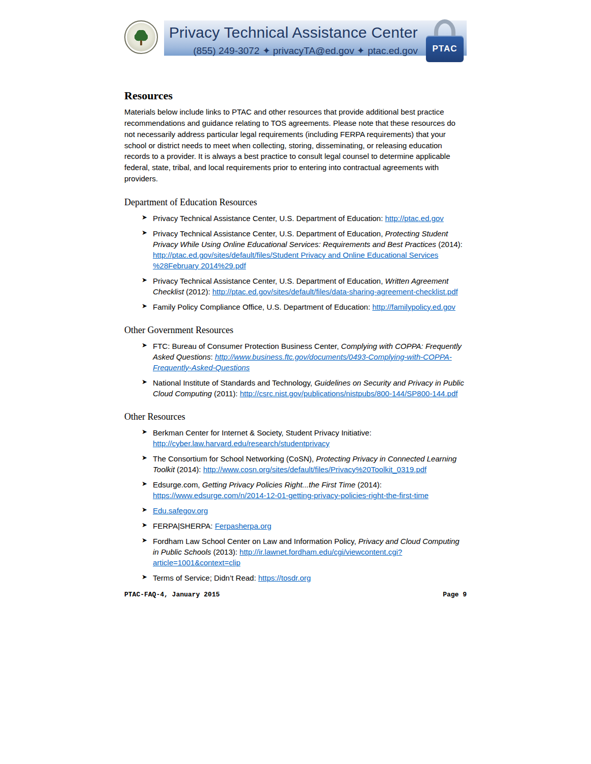Privacy Technical Assistance Center
(855) 249-3072 ✦ privacyTA@ed.gov ✦ ptac.ed.gov
Resources
Materials below include links to PTAC and other resources that provide additional best practice recommendations and guidance relating to TOS agreements. Please note that these resources do not necessarily address particular legal requirements (including FERPA requirements) that your school or district needs to meet when collecting, storing, disseminating, or releasing education records to a provider. It is always a best practice to consult legal counsel to determine applicable federal, state, tribal, and local requirements prior to entering into contractual agreements with providers.
Department of Education Resources
Privacy Technical Assistance Center, U.S. Department of Education: http://ptac.ed.gov
Privacy Technical Assistance Center, U.S. Department of Education, Protecting Student Privacy While Using Online Educational Services: Requirements and Best Practices (2014): http://ptac.ed.gov/sites/default/files/Student Privacy and Online Educational Services %28February 2014%29.pdf
Privacy Technical Assistance Center, U.S. Department of Education, Written Agreement Checklist (2012): http://ptac.ed.gov/sites/default/files/data-sharing-agreement-checklist.pdf
Family Policy Compliance Office, U.S. Department of Education: http://familypolicy.ed.gov
Other Government Resources
FTC: Bureau of Consumer Protection Business Center, Complying with COPPA: Frequently Asked Questions: http://www.business.ftc.gov/documents/0493-Complying-with-COPPA-Frequently-Asked-Questions
National Institute of Standards and Technology, Guidelines on Security and Privacy in Public Cloud Computing (2011): http://csrc.nist.gov/publications/nistpubs/800-144/SP800-144.pdf
Other Resources
Berkman Center for Internet & Society, Student Privacy Initiative: http://cyber.law.harvard.edu/research/studentprivacy
The Consortium for School Networking (CoSN), Protecting Privacy in Connected Learning Toolkit (2014): http://www.cosn.org/sites/default/files/Privacy%20Toolkit_0319.pdf
Edsurge.com, Getting Privacy Policies Right...the First Time (2014): https://www.edsurge.com/n/2014-12-01-getting-privacy-policies-right-the-first-time
Edu.safegov.org
FERPA|SHERPA: Ferpasherpa.org
Fordham Law School Center on Law and Information Policy, Privacy and Cloud Computing in Public Schools (2013): http://ir.lawnet.fordham.edu/cgi/viewcontent.cgi?article=1001&context=clip
Terms of Service; Didn’t Read: https://tosdr.org
PTAC-FAQ-4, January 2015
Page 9